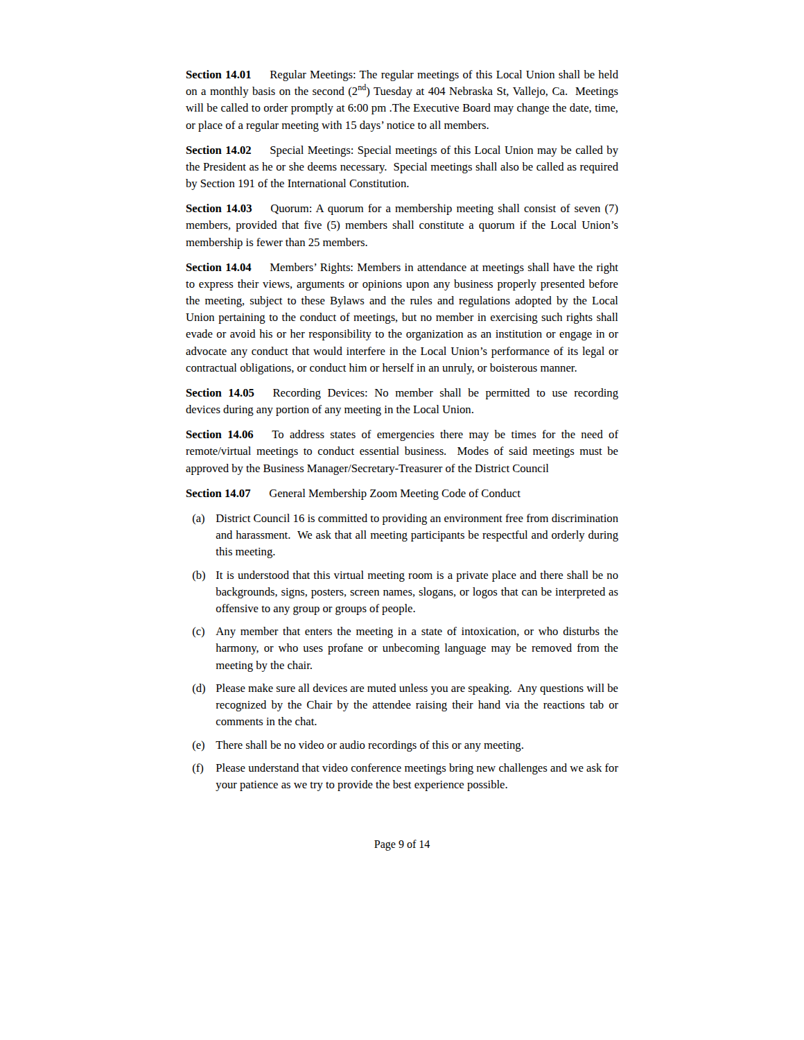Section 14.01 Regular Meetings: The regular meetings of this Local Union shall be held on a monthly basis on the second (2nd) Tuesday at 404 Nebraska St, Vallejo, Ca. Meetings will be called to order promptly at 6:00 pm .The Executive Board may change the date, time, or place of a regular meeting with 15 days’ notice to all members.
Section 14.02 Special Meetings: Special meetings of this Local Union may be called by the President as he or she deems necessary. Special meetings shall also be called as required by Section 191 of the International Constitution.
Section 14.03 Quorum: A quorum for a membership meeting shall consist of seven (7) members, provided that five (5) members shall constitute a quorum if the Local Union’s membership is fewer than 25 members.
Section 14.04 Members’ Rights: Members in attendance at meetings shall have the right to express their views, arguments or opinions upon any business properly presented before the meeting, subject to these Bylaws and the rules and regulations adopted by the Local Union pertaining to the conduct of meetings, but no member in exercising such rights shall evade or avoid his or her responsibility to the organization as an institution or engage in or advocate any conduct that would interfere in the Local Union’s performance of its legal or contractual obligations, or conduct him or herself in an unruly, or boisterous manner.
Section 14.05 Recording Devices: No member shall be permitted to use recording devices during any portion of any meeting in the Local Union.
Section 14.06 To address states of emergencies there may be times for the need of remote/virtual meetings to conduct essential business. Modes of said meetings must be approved by the Business Manager/Secretary-Treasurer of the District Council
Section 14.07 General Membership Zoom Meeting Code of Conduct
(a) District Council 16 is committed to providing an environment free from discrimination and harassment. We ask that all meeting participants be respectful and orderly during this meeting.
(b) It is understood that this virtual meeting room is a private place and there shall be no backgrounds, signs, posters, screen names, slogans, or logos that can be interpreted as offensive to any group or groups of people.
(c) Any member that enters the meeting in a state of intoxication, or who disturbs the harmony, or who uses profane or unbecoming language may be removed from the meeting by the chair.
(d) Please make sure all devices are muted unless you are speaking. Any questions will be recognized by the Chair by the attendee raising their hand via the reactions tab or comments in the chat.
(e) There shall be no video or audio recordings of this or any meeting.
(f) Please understand that video conference meetings bring new challenges and we ask for your patience as we try to provide the best experience possible.
Page 9 of 14